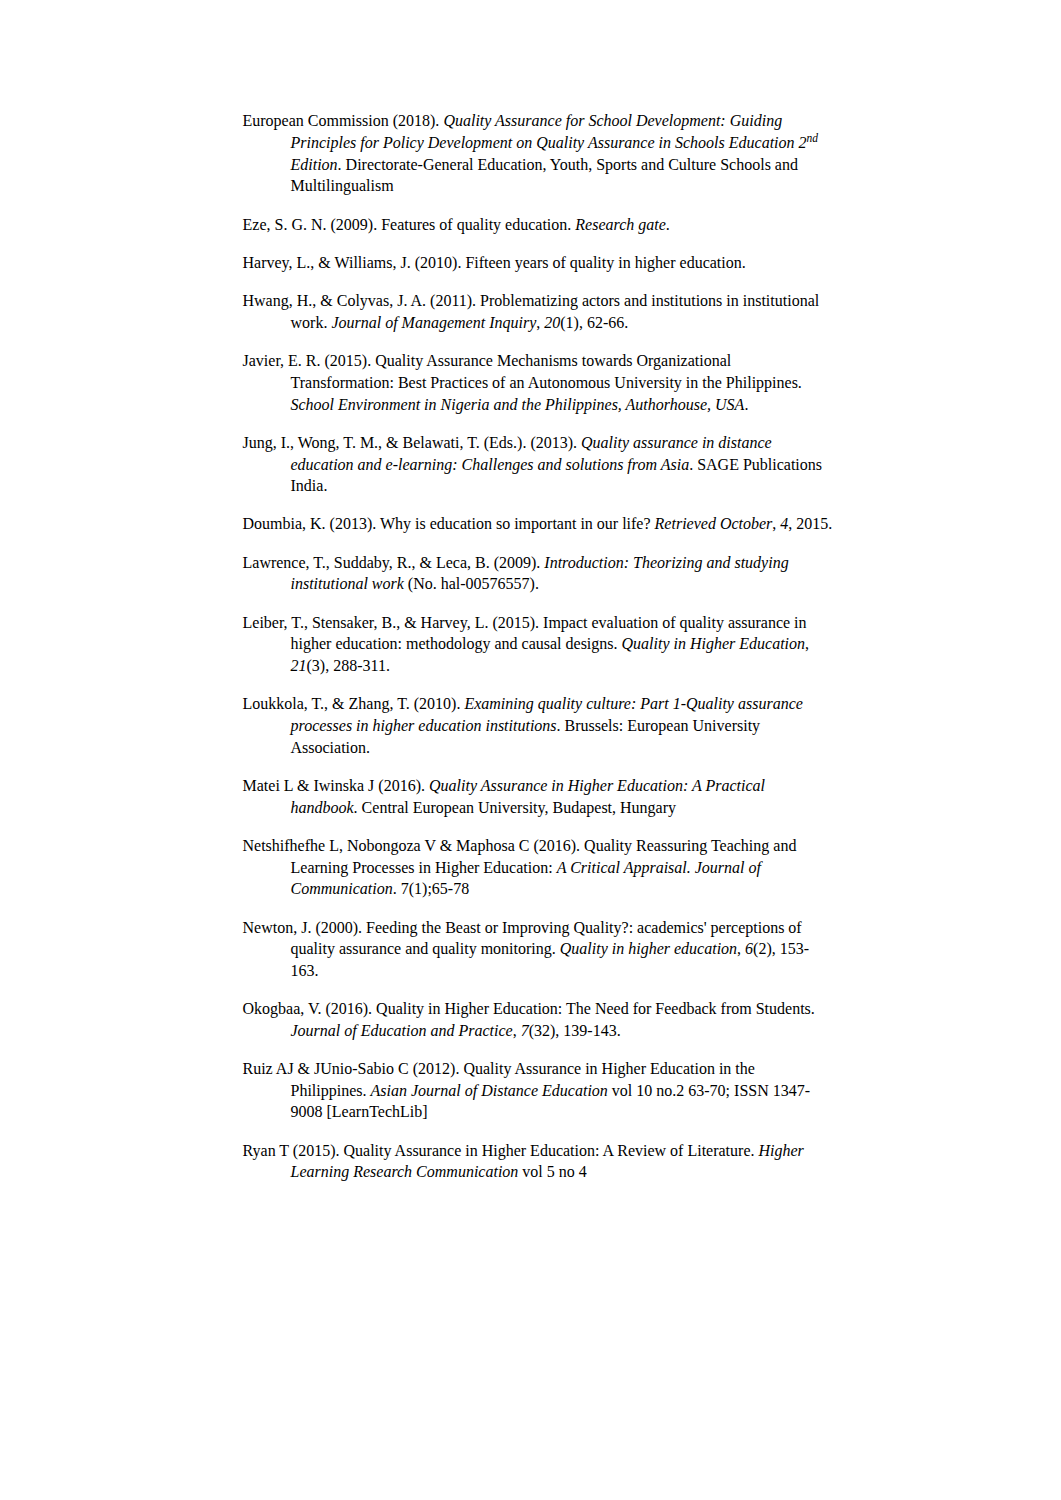European Commission (2018). Quality Assurance for School Development: Guiding Principles for Policy Development on Quality Assurance in Schools Education 2nd Edition. Directorate-General Education, Youth, Sports and Culture Schools and Multilingualism
Eze, S. G. N. (2009). Features of quality education. Research gate.
Harvey, L., & Williams, J. (2010). Fifteen years of quality in higher education.
Hwang, H., & Colyvas, J. A. (2011). Problematizing actors and institutions in institutional work. Journal of Management Inquiry, 20(1), 62-66.
Javier, E. R. (2015). Quality Assurance Mechanisms towards Organizational Transformation: Best Practices of an Autonomous University in the Philippines. School Environment in Nigeria and the Philippines, Authorhouse, USA.
Jung, I., Wong, T. M., & Belawati, T. (Eds.). (2013). Quality assurance in distance education and e-learning: Challenges and solutions from Asia. SAGE Publications India.
Doumbia, K. (2013). Why is education so important in our life? Retrieved October, 4, 2015.
Lawrence, T., Suddaby, R., & Leca, B. (2009). Introduction: Theorizing and studying institutional work (No. hal-00576557).
Leiber, T., Stensaker, B., & Harvey, L. (2015). Impact evaluation of quality assurance in higher education: methodology and causal designs. Quality in Higher Education, 21(3), 288-311.
Loukkola, T., & Zhang, T. (2010). Examining quality culture: Part 1-Quality assurance processes in higher education institutions. Brussels: European University Association.
Matei L & Iwinska J (2016). Quality Assurance in Higher Education: A Practical handbook. Central European University, Budapest, Hungary
Netshifhefhe L, Nobongoza V & Maphosa C (2016). Quality Reassuring Teaching and Learning Processes in Higher Education: A Critical Appraisal. Journal of Communication. 7(1);65-78
Newton, J. (2000). Feeding the Beast or Improving Quality?: academics' perceptions of quality assurance and quality monitoring. Quality in higher education, 6(2), 153-163.
Okogbaa, V. (2016). Quality in Higher Education: The Need for Feedback from Students. Journal of Education and Practice, 7(32), 139-143.
Ruiz AJ & JUnio-Sabio C (2012). Quality Assurance in Higher Education in the Philippines. Asian Journal of Distance Education vol 10 no.2 63-70; ISSN 1347-9008 [LearnTechLib]
Ryan T (2015). Quality Assurance in Higher Education: A Review of Literature. Higher Learning Research Communication vol 5 no 4